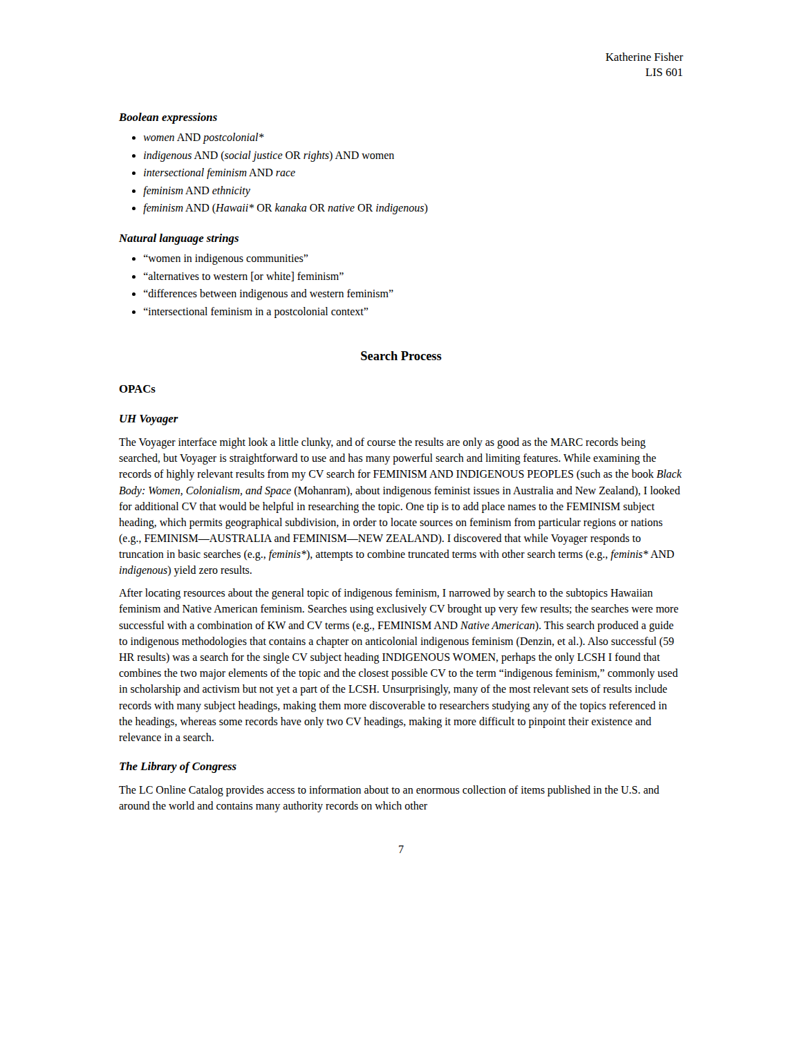Katherine Fisher
LIS 601
Boolean expressions
women AND postcolonial*
indigenous AND (social justice OR rights) AND women
intersectional feminism AND race
feminism AND ethnicity
feminism AND (Hawaii* OR kanaka OR native OR indigenous)
Natural language strings
“women in indigenous communities”
“alternatives to western [or white] feminism”
“differences between indigenous and western feminism”
“intersectional feminism in a postcolonial context”
Search Process
OPACs
UH Voyager
The Voyager interface might look a little clunky, and of course the results are only as good as the MARC records being searched, but Voyager is straightforward to use and has many powerful search and limiting features. While examining the records of highly relevant results from my CV search for FEMINISM AND INDIGENOUS PEOPLES (such as the book Black Body: Women, Colonialism, and Space (Mohanram), about indigenous feminist issues in Australia and New Zealand), I looked for additional CV that would be helpful in researching the topic. One tip is to add place names to the FEMINISM subject heading, which permits geographical subdivision, in order to locate sources on feminism from particular regions or nations (e.g., FEMINISM—AUSTRALIA and FEMINISM—NEW ZEALAND). I discovered that while Voyager responds to truncation in basic searches (e.g., feminis*), attempts to combine truncated terms with other search terms (e.g., feminis* AND indigenous) yield zero results.
After locating resources about the general topic of indigenous feminism, I narrowed by search to the subtopics Hawaiian feminism and Native American feminism. Searches using exclusively CV brought up very few results; the searches were more successful with a combination of KW and CV terms (e.g., FEMINISM AND Native American). This search produced a guide to indigenous methodologies that contains a chapter on anticolonial indigenous feminism (Denzin, et al.). Also successful (59 HR results) was a search for the single CV subject heading INDIGENOUS WOMEN, perhaps the only LCSH I found that combines the two major elements of the topic and the closest possible CV to the term “indigenous feminism,” commonly used in scholarship and activism but not yet a part of the LCSH. Unsurprisingly, many of the most relevant sets of results include records with many subject headings, making them more discoverable to researchers studying any of the topics referenced in the headings, whereas some records have only two CV headings, making it more difficult to pinpoint their existence and relevance in a search.
The Library of Congress
The LC Online Catalog provides access to information about to an enormous collection of items published in the U.S. and around the world and contains many authority records on which other
7